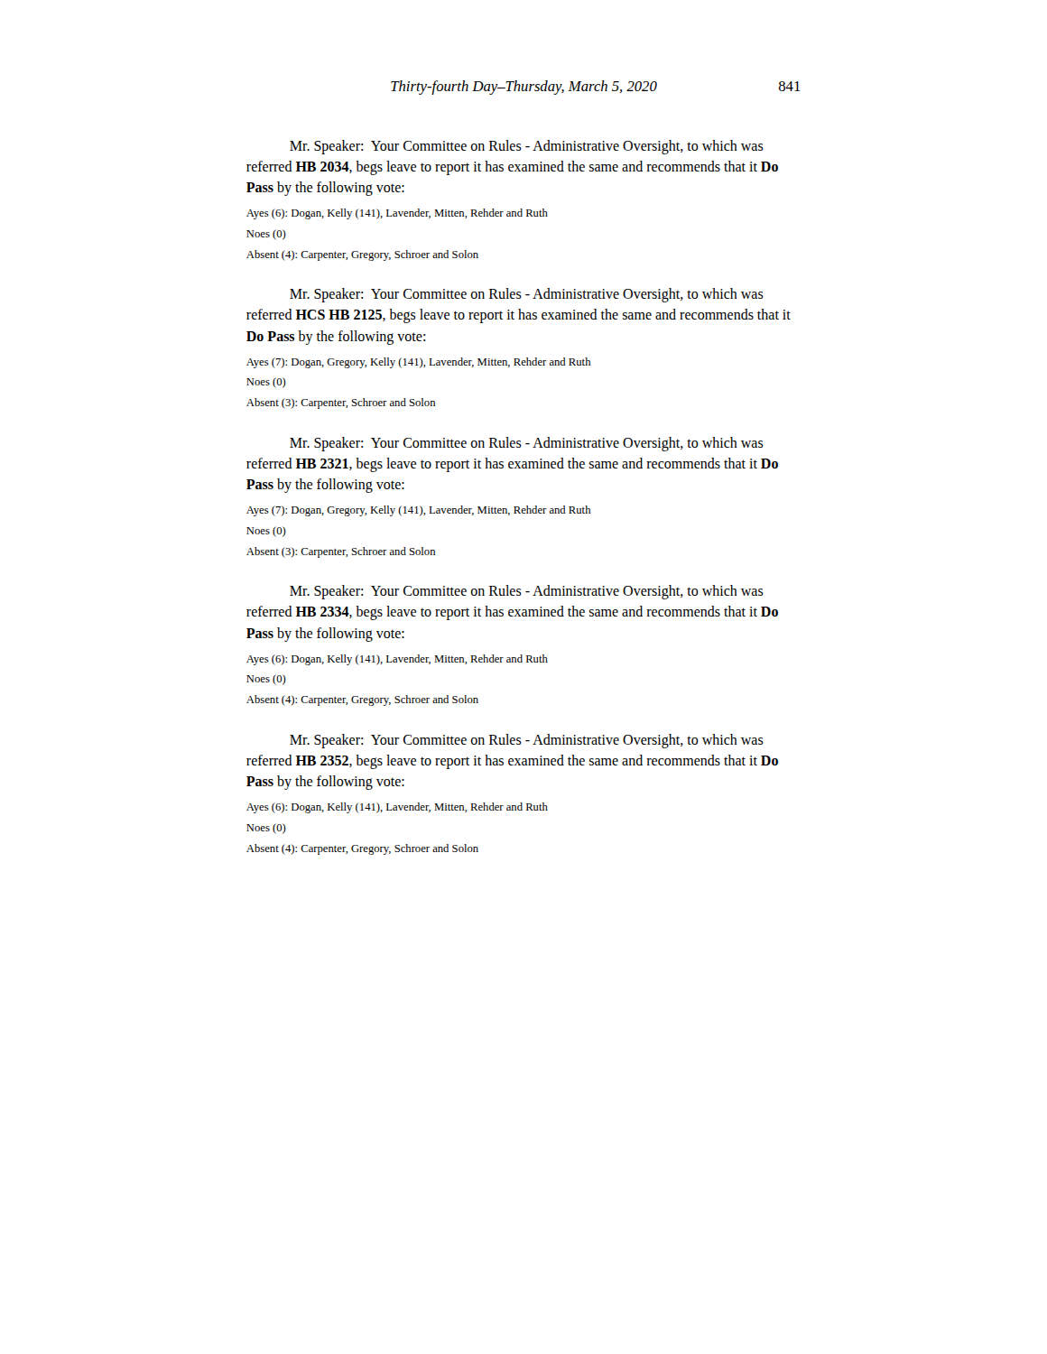Thirty-fourth Day–Thursday, March 5, 2020 841
Mr. Speaker: Your Committee on Rules - Administrative Oversight, to which was referred HB 2034, begs leave to report it has examined the same and recommends that it Do Pass by the following vote:
Ayes (6): Dogan, Kelly (141), Lavender, Mitten, Rehder and Ruth
Noes (0)
Absent (4): Carpenter, Gregory, Schroer and Solon
Mr. Speaker: Your Committee on Rules - Administrative Oversight, to which was referred HCS HB 2125, begs leave to report it has examined the same and recommends that it Do Pass by the following vote:
Ayes (7): Dogan, Gregory, Kelly (141), Lavender, Mitten, Rehder and Ruth
Noes (0)
Absent (3): Carpenter, Schroer and Solon
Mr. Speaker: Your Committee on Rules - Administrative Oversight, to which was referred HB 2321, begs leave to report it has examined the same and recommends that it Do Pass by the following vote:
Ayes (7): Dogan, Gregory, Kelly (141), Lavender, Mitten, Rehder and Ruth
Noes (0)
Absent (3): Carpenter, Schroer and Solon
Mr. Speaker: Your Committee on Rules - Administrative Oversight, to which was referred HB 2334, begs leave to report it has examined the same and recommends that it Do Pass by the following vote:
Ayes (6): Dogan, Kelly (141), Lavender, Mitten, Rehder and Ruth
Noes (0)
Absent (4): Carpenter, Gregory, Schroer and Solon
Mr. Speaker: Your Committee on Rules - Administrative Oversight, to which was referred HB 2352, begs leave to report it has examined the same and recommends that it Do Pass by the following vote:
Ayes (6): Dogan, Kelly (141), Lavender, Mitten, Rehder and Ruth
Noes (0)
Absent (4): Carpenter, Gregory, Schroer and Solon